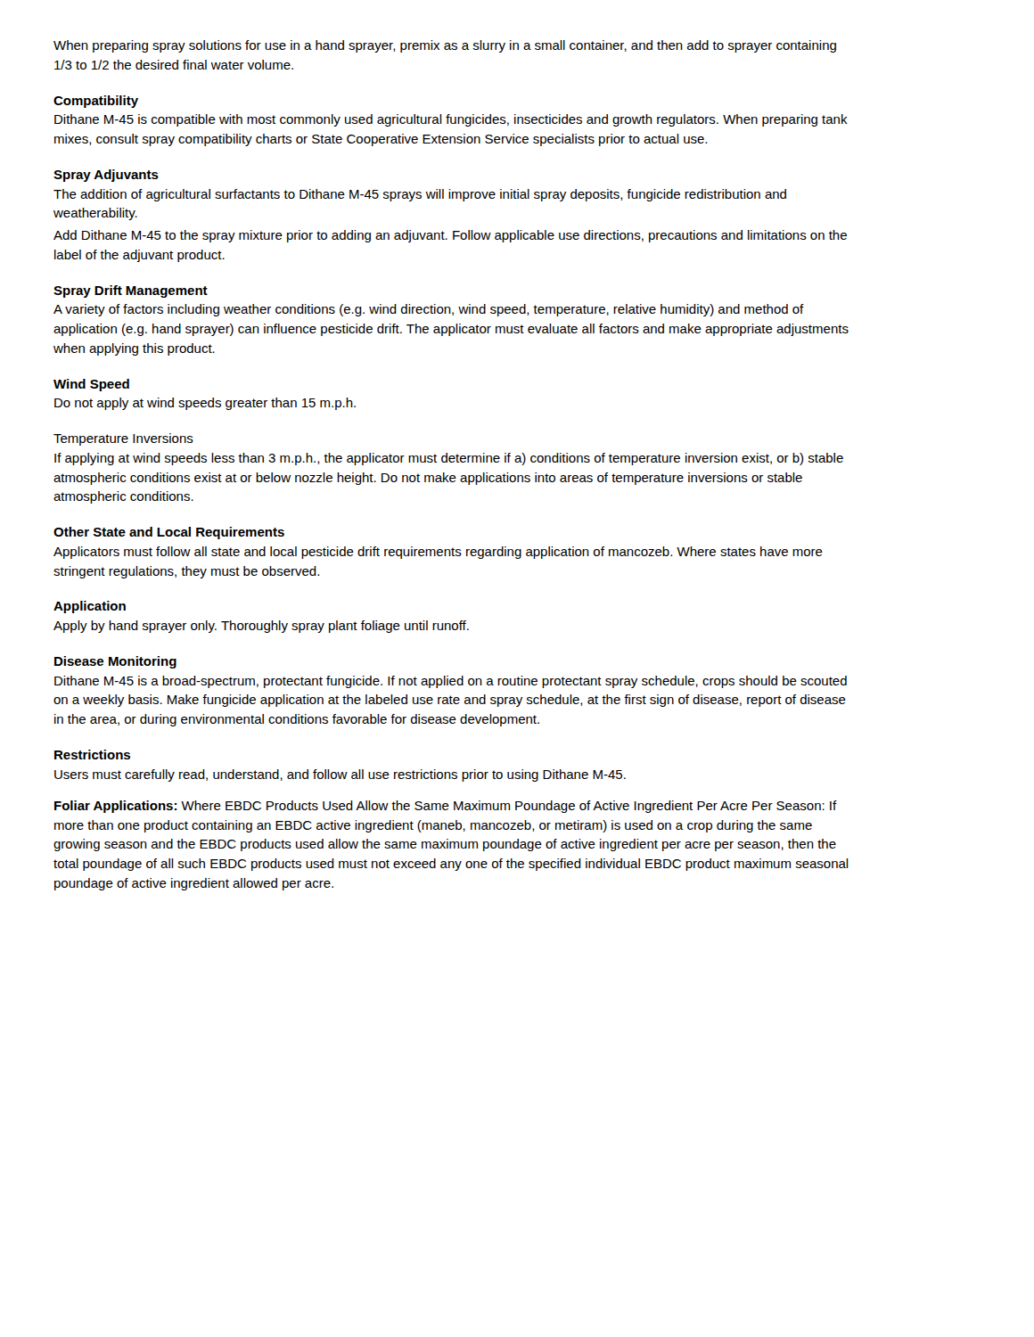When preparing spray solutions for use in a hand sprayer, premix as a slurry in a small container, and then add to sprayer containing 1/3 to 1/2 the desired final water volume.
Compatibility
Dithane M-45 is compatible with most commonly used agricultural fungicides, insecticides and growth regulators. When preparing tank mixes, consult spray compatibility charts or State Cooperative Extension Service specialists prior to actual use.
Spray Adjuvants
The addition of agricultural surfactants to Dithane M-45 sprays will improve initial spray deposits, fungicide redistribution and weatherability.
Add Dithane M-45 to the spray mixture prior to adding an adjuvant. Follow applicable use directions, precautions and limitations on the label of the adjuvant product.
Spray Drift Management
A variety of factors including weather conditions (e.g. wind direction, wind speed, temperature, relative humidity) and method of application (e.g. hand sprayer) can influence pesticide drift. The applicator must evaluate all factors and make appropriate adjustments when applying this product.
Wind Speed
Do not apply at wind speeds greater than 15 m.p.h.
Temperature Inversions
If applying at wind speeds less than 3 m.p.h., the applicator must determine if a) conditions of temperature inversion exist, or b) stable atmospheric conditions exist at or below nozzle height. Do not make applications into areas of temperature inversions or stable atmospheric conditions.
Other State and Local Requirements
Applicators must follow all state and local pesticide drift requirements regarding application of mancozeb. Where states have more stringent regulations, they must be observed.
Application
Apply by hand sprayer only. Thoroughly spray plant foliage until runoff.
Disease Monitoring
Dithane M-45 is a broad-spectrum, protectant fungicide. If not applied on a routine protectant spray schedule, crops should be scouted on a weekly basis. Make fungicide application at the labeled use rate and spray schedule, at the first sign of disease, report of disease in the area, or during environmental conditions favorable for disease development.
Restrictions
Users must carefully read, understand, and follow all use restrictions prior to using Dithane M-45.
Foliar Applications: Where EBDC Products Used Allow the Same Maximum Poundage of Active Ingredient Per Acre Per Season: If more than one product containing an EBDC active ingredient (maneb, mancozeb, or metiram) is used on a crop during the same growing season and the EBDC products used allow the same maximum poundage of active ingredient per acre per season, then the total poundage of all such EBDC products used must not exceed any one of the specified individual EBDC product maximum seasonal poundage of active ingredient allowed per acre.